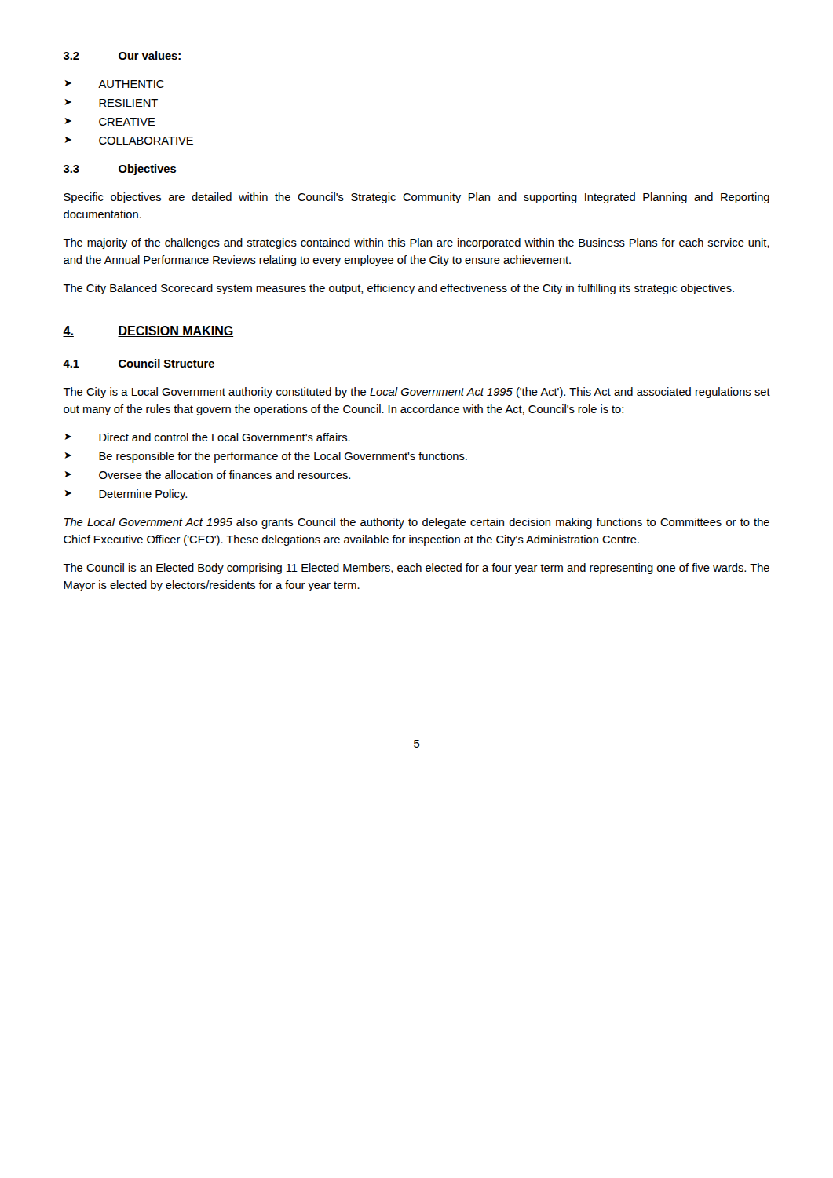3.2 Our values:
AUTHENTIC
RESILIENT
CREATIVE
COLLABORATIVE
3.3 Objectives
Specific objectives are detailed within the Council's Strategic Community Plan and supporting Integrated Planning and Reporting documentation.
The majority of the challenges and strategies contained within this Plan are incorporated within the Business Plans for each service unit, and the Annual Performance Reviews relating to every employee of the City to ensure achievement.
The City Balanced Scorecard system measures the output, efficiency and effectiveness of the City in fulfilling its strategic objectives.
4. DECISION MAKING
4.1 Council Structure
The City is a Local Government authority constituted by the Local Government Act 1995 ('the Act'). This Act and associated regulations set out many of the rules that govern the operations of the Council. In accordance with the Act, Council's role is to:
Direct and control the Local Government's affairs.
Be responsible for the performance of the Local Government's functions.
Oversee the allocation of finances and resources.
Determine Policy.
The Local Government Act 1995 also grants Council the authority to delegate certain decision making functions to Committees or to the Chief Executive Officer ('CEO'). These delegations are available for inspection at the City's Administration Centre.
The Council is an Elected Body comprising 11 Elected Members, each elected for a four year term and representing one of five wards. The Mayor is elected by electors/residents for a four year term.
5